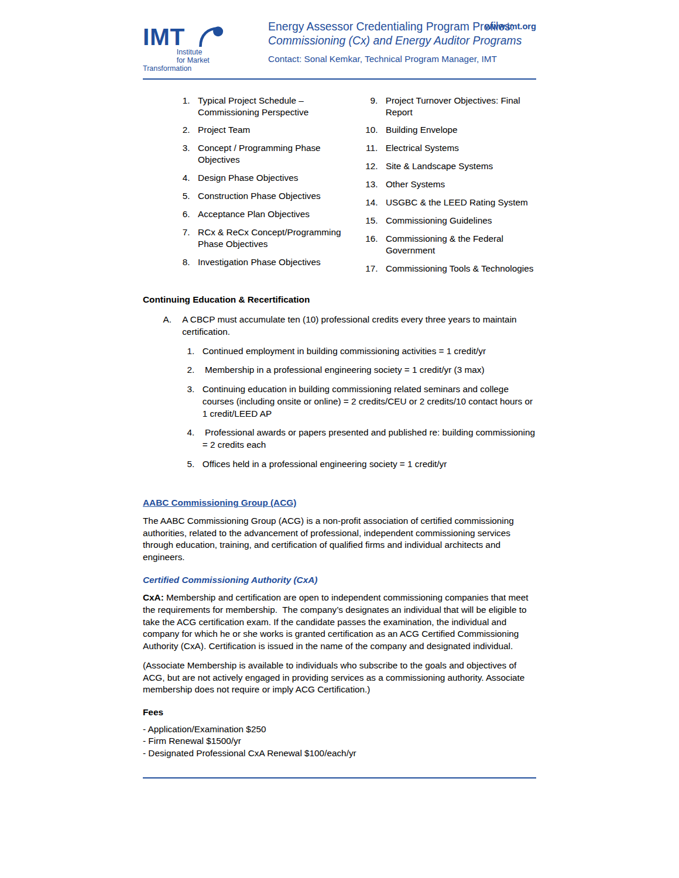IMT Institute for Market Transformation
www.imt.org
Energy Assessor Credentialing Program Profiles:
Commissioning (Cx) and Energy Auditor Programs
Contact: Sonal Kemkar, Technical Program Manager, IMT
1. Typical Project Schedule – Commissioning Perspective
2. Project Team
3. Concept / Programming Phase Objectives
4. Design Phase Objectives
5. Construction Phase Objectives
6. Acceptance Plan Objectives
7. RCx & ReCx Concept/Programming Phase Objectives
8. Investigation Phase Objectives
9. Project Turnover Objectives: Final Report
10. Building Envelope
11. Electrical Systems
12. Site & Landscape Systems
13. Other Systems
14. USGBC & the LEED Rating System
15. Commissioning Guidelines
16. Commissioning & the Federal Government
17. Commissioning Tools & Technologies
Continuing Education & Recertification
A.
A CBCP must accumulate ten (10) professional credits every three years to maintain certification.
1. Continued employment in building commissioning activities = 1 credit/yr
2. Membership in a professional engineering society = 1 credit/yr (3 max)
3. Continuing education in building commissioning related seminars and college courses (including onsite or online) = 2 credits/CEU or 2 credits/10 contact hours or 1 credit/LEED AP
4. Professional awards or papers presented and published re: building commissioning = 2 credits each
5. Offices held in a professional engineering society = 1 credit/yr
AABC Commissioning Group (ACG)
The AABC Commissioning Group (ACG) is a non-profit association of certified commissioning authorities, related to the advancement of professional, independent commissioning services through education, training, and certification of qualified firms and individual architects and engineers.
Certified Commissioning Authority (CxA)
CxA: Membership and certification are open to independent commissioning companies that meet the requirements for membership. The company’s designates an individual that will be eligible to take the ACG certification exam. If the candidate passes the examination, the individual and company for which he or she works is granted certification as an ACG Certified Commissioning Authority (CxA). Certification is issued in the name of the company and designated individual.
(Associate Membership is available to individuals who subscribe to the goals and objectives of ACG, but are not actively engaged in providing services as a commissioning authority. Associate membership does not require or imply ACG Certification.)
Fees
- Application/Examination $250
- Firm Renewal $1500/yr
- Designated Professional CxA Renewal $100/each/yr